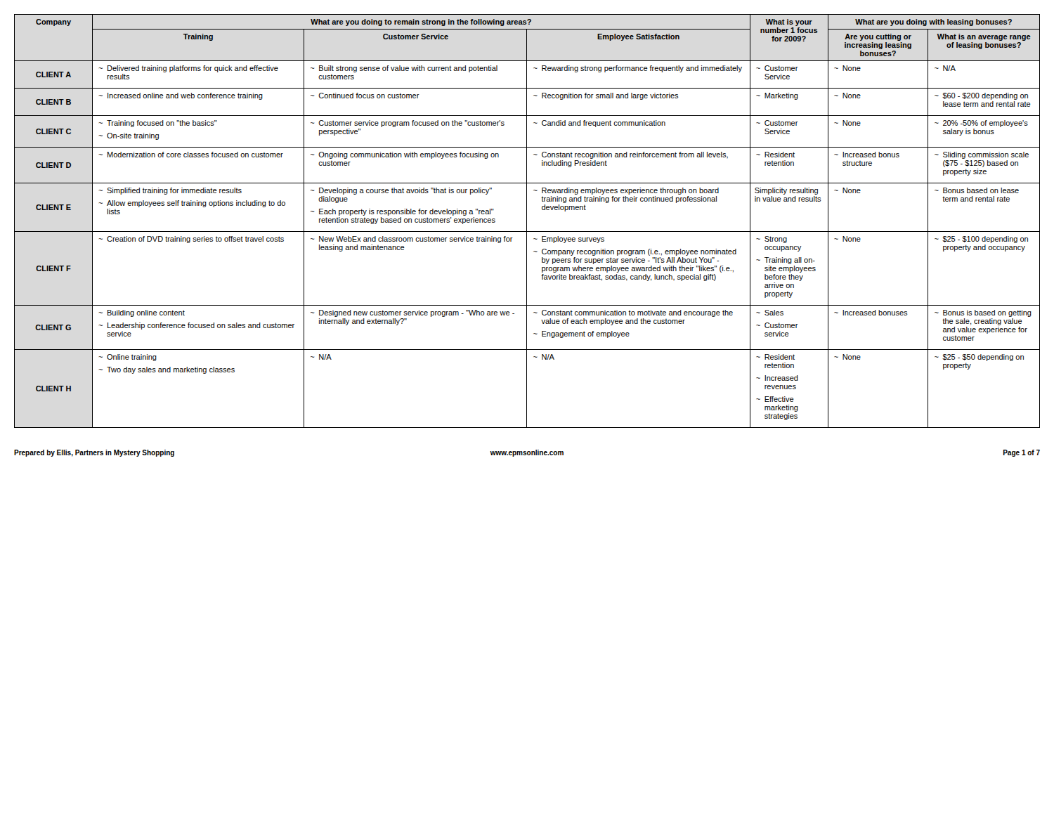| Company | What are you doing to remain strong in the following areas? | What is your number 1 focus for 2009? | What are you doing with leasing bonuses? |
| --- | --- | --- | --- |
| Training | Customer Service | Employee Satisfaction | Are you cutting or increasing leasing bonuses? | What is an average range of leasing bonuses? |
| CLIENT A | Delivered training platforms for quick and effective results | Built strong sense of value with current and potential customers | Rewarding strong performance frequently and immediately | Customer Service | None | N/A |
| CLIENT B | Increased online and web conference training | Continued focus on customer | Recognition for small and large victories | Marketing | None | $60 - $200 depending on lease term and rental rate |
| CLIENT C | Training focused on "the basics" On-site training | Customer service program focused on the "customer's perspective" | Candid and frequent communication | Customer Service | None | 20% -50% of employee's salary is bonus |
| CLIENT D | Modernization of core classes focused on customer | Ongoing communication with employees focusing on customer | Constant recognition and reinforcement from all levels, including President | Resident retention | Increased bonus structure | Sliding commission scale ($75 - $125) based on property size |
| CLIENT E | Simplified training for immediate results Allow employees self training options including to do lists | Developing a course that avoids "that is our policy" dialogue Each property is responsible for developing a "real" retention strategy based on customers' experiences | Rewarding employees experience through on board training and training for their continued professional development | Simplicity resulting in value and results | None | Bonus based on lease term and rental rate |
| CLIENT F | Creation of DVD training series to offset travel costs | New WebEx and classroom customer service training for leasing and maintenance | Employee surveys Company recognition program (i.e., employee nominated by peers for super star service - "It's All About You" - program where employee awarded with their "likes" (i.e., favorite breakfast, sodas, candy, lunch, special gift) | Strong occupancy Training all on-site employees before they arrive on property | None | $25 - $100 depending on property and occupancy |
| CLIENT G | Building online content Leadership conference focused on sales and customer service | Designed new customer service program - "Who are we - internally and externally?" | Constant communication to motivate and encourage the value of each employee and the customer Engagement of employee | Sales Customer service | Increased bonuses | Bonus is based on getting the sale, creating value and value experience for customer |
| CLIENT H | Online training Two day sales and marketing classes | N/A | N/A | Resident retention Increased revenues Effective marketing strategies | None | $25 - $50 depending on property |
Prepared by Ellis, Partners in Mystery Shopping
www.epmsonline.com
Page 1 of 7